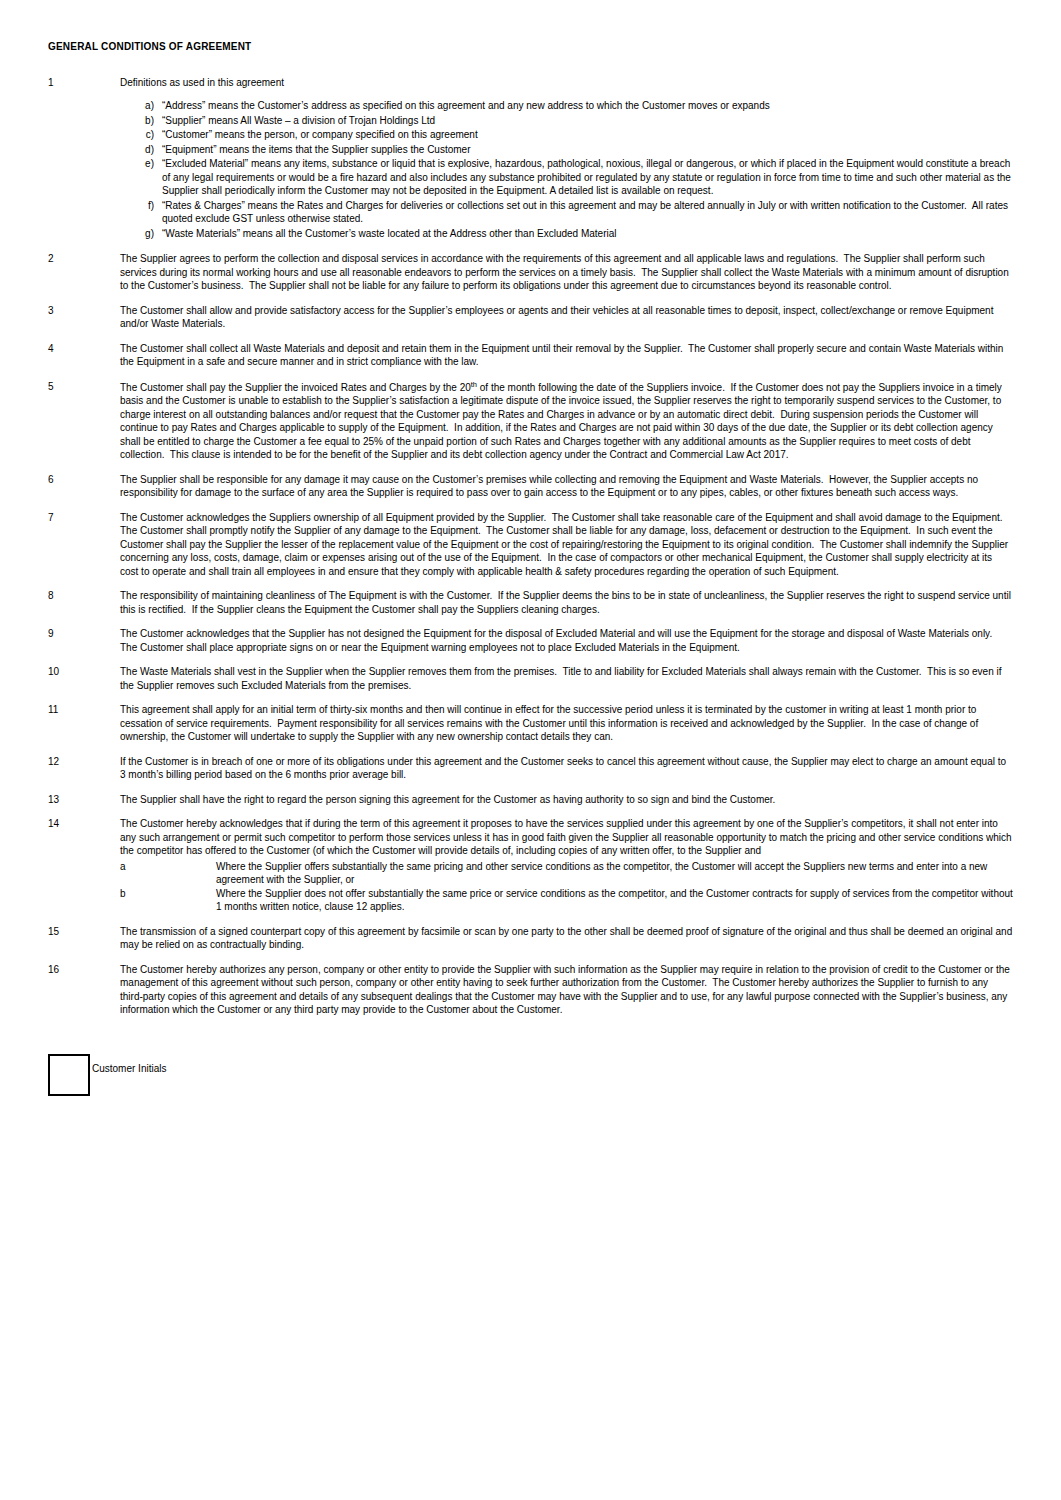GENERAL CONDITIONS OF AGREEMENT
| 1 | Definitions as used in this agreement “Address” means the Customer’s address as specified on this agreement and any new address to which the Customer moves or expands “Supplier” means All Waste – a division of Trojan Holdings Ltd “Customer” means the person, or company specified on this agreement “Equipment” means the items that the Supplier supplies the Customer “Excluded Material” means any items, substance or liquid that is explosive, hazardous, pathological, noxious, illegal or dangerous, or which if placed in the Equipment would constitute a breach of any legal requirements or would be a fire hazard and also includes any substance prohibited or regulated by any statute or regulation in force from time to time and such other material as the Supplier shall periodically inform the Customer may not be deposited in the Equipment. A detailed list is available on request. “Rates & Charges” means the Rates and Charges for deliveries or collections set out in this agreement and may be altered annually in July or with written notification to the Customer. All rates quoted exclude GST unless otherwise stated. “Waste Materials” means all the Customer’s waste located at the Address other than Excluded Material |
| 2 | The Supplier agrees to perform the collection and disposal services in accordance with the requirements of this agreement and all applicable laws and regulations. The Supplier shall perform such services during its normal working hours and use all reasonable endeavors to perform the services on a timely basis. The Supplier shall collect the Waste Materials with a minimum amount of disruption to the Customer’s business. The Supplier shall not be liable for any failure to perform its obligations under this agreement due to circumstances beyond its reasonable control. |
| 3 | The Customer shall allow and provide satisfactory access for the Supplier’s employees or agents and their vehicles at all reasonable times to deposit, inspect, collect/exchange or remove Equipment and/or Waste Materials. |
| 4 | The Customer shall collect all Waste Materials and deposit and retain them in the Equipment until their removal by the Supplier. The Customer shall properly secure and contain Waste Materials within the Equipment in a safe and secure manner and in strict compliance with the law. |
| 5 | The Customer shall pay the Supplier the invoiced Rates and Charges by the 20 th of the month following the date of the Suppliers invoice. If the Customer does not pay the Suppliers invoice in a timely basis and the Customer is unable to establish to the Supplier’s satisfaction a legitimate dispute of the invoice issued, the Supplier reserves the right to temporarily suspend services to the Customer, to charge interest on all outstanding balances and/or request that the Customer pay the Rates and Charges in advance or by an automatic direct debit. During suspension periods the Customer will continue to pay Rates and Charges applicable to supply of the Equipment. In addition, if the Rates and Charges are not paid within 30 days of the due date, the Supplier or its debt collection agency shall be entitled to charge the Customer a fee equal to 25% of the unpaid portion of such Rates and Charges together with any additional amounts as the Supplier requires to meet costs of debt collection. This clause is intended to be for the benefit of the Supplier and its debt collection agency under the Contract and Commercial Law Act 2017. |
| 6 | The Supplier shall be responsible for any damage it may cause on the Customer’s premises while collecting and removing the Equipment and Waste Materials. However, the Supplier accepts no responsibility for damage to the surface of any area the Supplier is required to pass over to gain access to the Equipment or to any pipes, cables, or other fixtures beneath such access ways. |
| 7 | The Customer acknowledges the Suppliers ownership of all Equipment provided by the Supplier. The Customer shall take reasonable care of the Equipment and shall avoid damage to the Equipment. The Customer shall promptly notify the Supplier of any damage to the Equipment. The Customer shall be liable for any damage, loss, defacement or destruction to the Equipment. In such event the Customer shall pay the Supplier the lesser of the replacement value of the Equipment or the cost of repairing/restoring the Equipment to its original condition. The Customer shall indemnify the Supplier concerning any loss, costs, damage, claim or expenses arising out of the use of the Equipment. In the case of compactors or other mechanical Equipment, the Customer shall supply electricity at its cost to operate and shall train all employees in and ensure that they comply with applicable health & safety procedures regarding the operation of such Equipment. |
| 8 | The responsibility of maintaining cleanliness of The Equipment is with the Customer. If the Supplier deems the bins to be in state of uncleanliness, the Supplier reserves the right to suspend service until this is rectified. If the Supplier cleans the Equipment the Customer shall pay the Suppliers cleaning charges. |
| 9 | The Customer acknowledges that the Supplier has not designed the Equipment for the disposal of Excluded Material and will use the Equipment for the storage and disposal of Waste Materials only. The Customer shall place appropriate signs on or near the Equipment warning employees not to place Excluded Materials in the Equipment. |
| 10 | The Waste Materials shall vest in the Supplier when the Supplier removes them from the premises. Title to and liability for Excluded Materials shall always remain with the Customer. This is so even if the Supplier removes such Excluded Materials from the premises. |
| 11 | This agreement shall apply for an initial term of thirty-six months and then will continue in effect for the successive period unless it is terminated by the customer in writing at least 1 month prior to cessation of service requirements. Payment responsibility for all services remains with the Customer until this information is received and acknowledged by the Supplier. In the case of change of ownership, the Customer will undertake to supply the Supplier with any new ownership contact details they can. |
| 12 | If the Customer is in breach of one or more of its obligations under this agreement and the Customer seeks to cancel this agreement without cause, the Supplier may elect to charge an amount equal to 3 month’s billing period based on the 6 months prior average bill. |
| 13 | The Supplier shall have the right to regard the person signing this agreement for the Customer as having authority to so sign and bind the Customer. |
| 14 | The Customer hereby acknowledges that if during the term of this agreement it proposes to have the services supplied under this agreement by one of the Supplier’s competitors, it shall not enter into any such arrangement or permit such competitor to perform those services unless it has in good faith given the Supplier all reasonable opportunity to match the pricing and other service conditions which the competitor has offered to the Customer (of which the Customer will provide details of, including copies of any written offer, to the Supplier and a Where the Supplier offers substantially the same pricing and other service conditions as the competitor, the Customer will accept the Suppliers new terms and enter into a new agreement with the Supplier, or b Where the Supplier does not offer substantially the same price or service conditions as the competitor, and the Customer contracts for supply of services from the competitor without 1 months written notice, clause 12 applies. |
| 15 | The transmission of a signed counterpart copy of this agreement by facsimile or scan by one party to the other shall be deemed proof of signature of the original and thus shall be deemed an original and may be relied on as contractually binding. |
| 16 | The Customer hereby authorizes any person, company or other entity to provide the Supplier with such information as the Supplier may require in relation to the provision of credit to the Customer or the management of this agreement without such person, company or other entity having to seek further authorization from the Customer. The Customer hereby authorizes the Supplier to furnish to any third-party copies of this agreement and details of any subsequent dealings that the Customer may have with the Supplier and to use, for any lawful purpose connected with the Supplier’s business, any information which the Customer or any third party may provide to the Customer about the Customer. |
Customer Initials